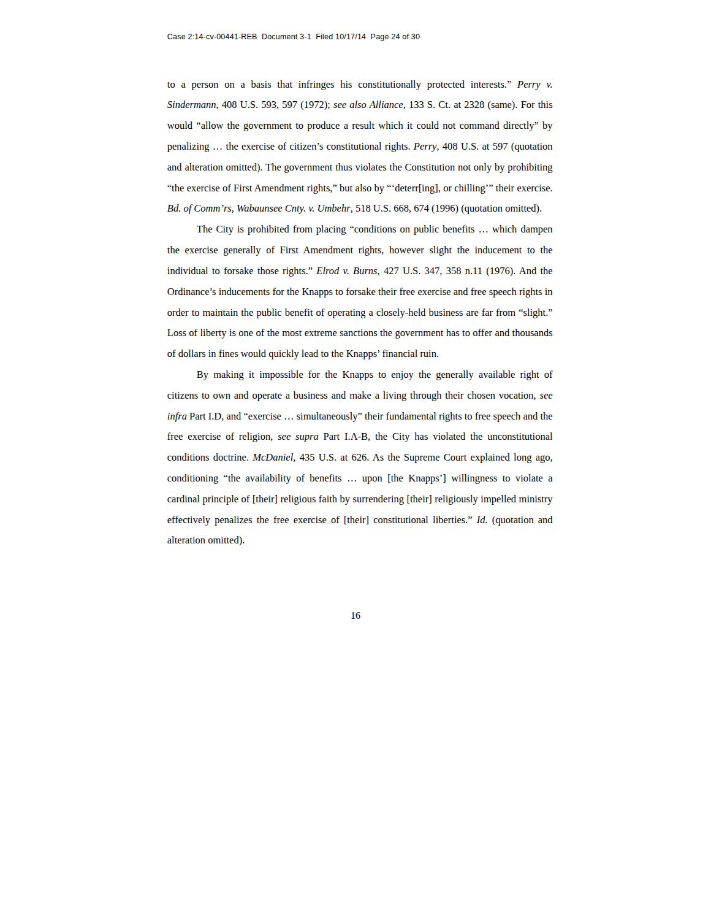Case 2:14-cv-00441-REB Document 3-1 Filed 10/17/14 Page 24 of 30
to a person on a basis that infringes his constitutionally protected interests.” Perry v. Sindermann, 408 U.S. 593, 597 (1972); see also Alliance, 133 S. Ct. at 2328 (same). For this would “allow the government to produce a result which it could not command directly” by penalizing … the exercise of citizen’s constitutional rights. Perry, 408 U.S. at 597 (quotation and alteration omitted). The government thus violates the Constitution not only by prohibiting “the exercise of First Amendment rights,” but also by “‘deterr[ing], or chilling’” their exercise. Bd. of Comm’rs, Wabaunsee Cnty. v. Umbehr, 518 U.S. 668, 674 (1996) (quotation omitted).
The City is prohibited from placing “conditions on public benefits … which dampen the exercise generally of First Amendment rights, however slight the inducement to the individual to forsake those rights.” Elrod v. Burns, 427 U.S. 347, 358 n.11 (1976). And the Ordinance’s inducements for the Knapps to forsake their free exercise and free speech rights in order to maintain the public benefit of operating a closely-held business are far from “slight.” Loss of liberty is one of the most extreme sanctions the government has to offer and thousands of dollars in fines would quickly lead to the Knapps’ financial ruin.
By making it impossible for the Knapps to enjoy the generally available right of citizens to own and operate a business and make a living through their chosen vocation, see infra Part I.D, and “exercise … simultaneously” their fundamental rights to free speech and the free exercise of religion, see supra Part I.A-B, the City has violated the unconstitutional conditions doctrine. McDaniel, 435 U.S. at 626. As the Supreme Court explained long ago, conditioning “the availability of benefits … upon [the Knapps’] willingness to violate a cardinal principle of [their] religious faith by surrendering [their] religiously impelled ministry effectively penalizes the free exercise of [their] constitutional liberties.” Id. (quotation and alteration omitted).
16